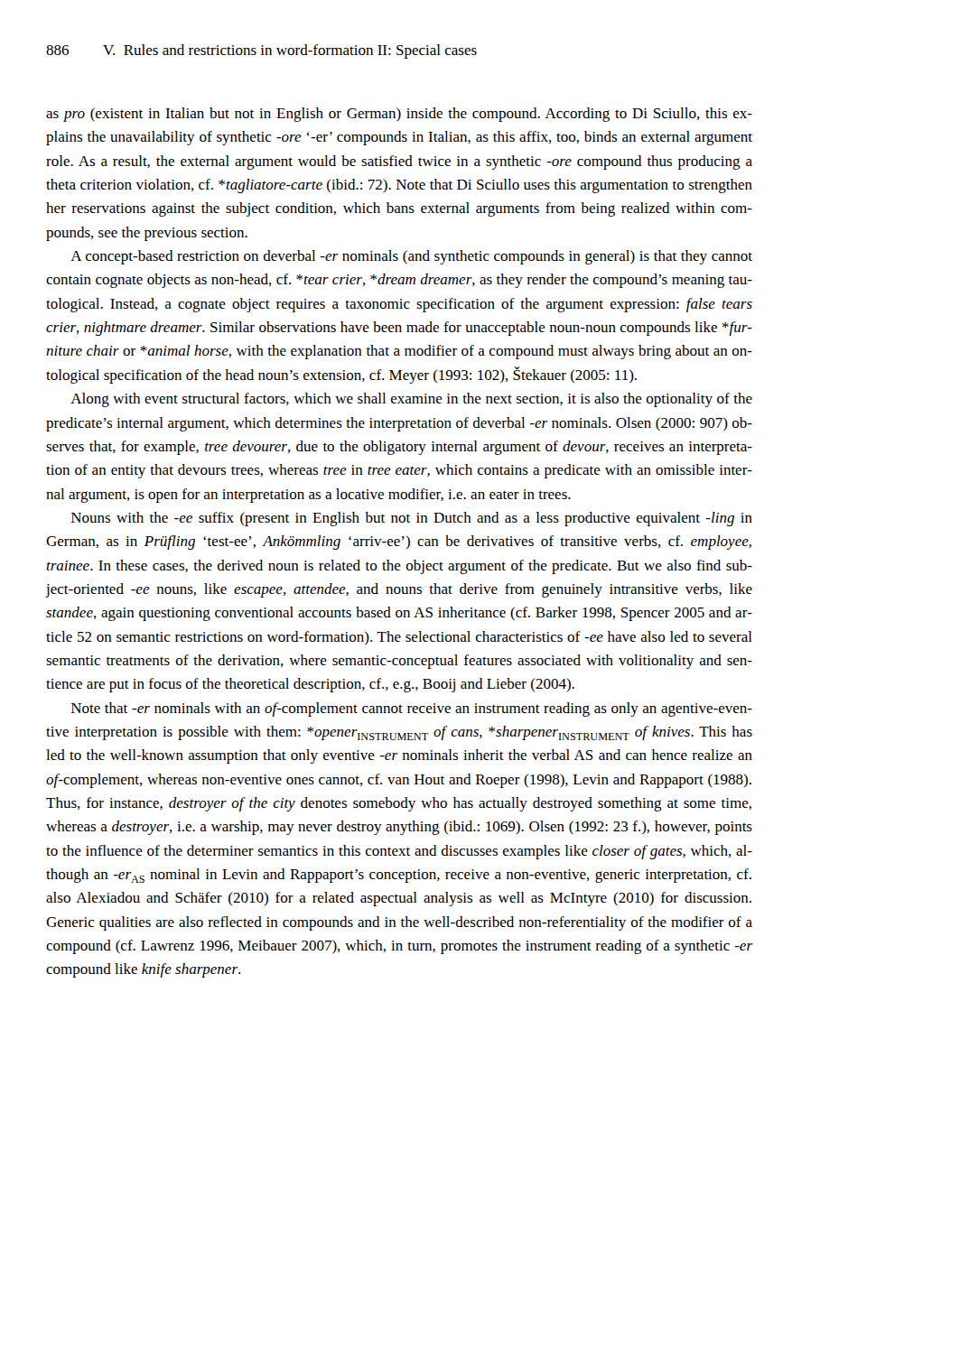886 V. Rules and restrictions in word-formation II: Special cases
as pro (existent in Italian but not in English or German) inside the compound. According to Di Sciullo, this explains the unavailability of synthetic -ore ‘-er’ compounds in Italian, as this affix, too, binds an external argument role. As a result, the external argument would be satisfied twice in a synthetic -ore compound thus producing a theta criterion violation, cf. *tagliatore-carte (ibid.: 72). Note that Di Sciullo uses this argumentation to strengthen her reservations against the subject condition, which bans external arguments from being realized within compounds, see the previous section.
A concept-based restriction on deverbal -er nominals (and synthetic compounds in general) is that they cannot contain cognate objects as non-head, cf. *tear crier, *dream dreamer, as they render the compound’s meaning tautological. Instead, a cognate object requires a taxonomic specification of the argument expression: false tears crier, nightmare dreamer. Similar observations have been made for unacceptable noun-noun compounds like *furniture chair or *animal horse, with the explanation that a modifier of a compound must always bring about an ontological specification of the head noun’s extension, cf. Meyer (1993: 102), Štekauer (2005: 11).
Along with event structural factors, which we shall examine in the next section, it is also the optionality of the predicate’s internal argument, which determines the interpretation of deverbal -er nominals. Olsen (2000: 907) observes that, for example, tree devourer, due to the obligatory internal argument of devour, receives an interpretation of an entity that devours trees, whereas tree in tree eater, which contains a predicate with an omissible internal argument, is open for an interpretation as a locative modifier, i.e. an eater in trees.
Nouns with the -ee suffix (present in English but not in Dutch and as a less productive equivalent -ling in German, as in Prüfling ‘test-ee’, Ankömmling ‘arriv-ee’) can be derivatives of transitive verbs, cf. employee, trainee. In these cases, the derived noun is related to the object argument of the predicate. But we also find subject-oriented -ee nouns, like escapee, attendee, and nouns that derive from genuinely intransitive verbs, like standee, again questioning conventional accounts based on AS inheritance (cf. Barker 1998, Spencer 2005 and article 52 on semantic restrictions on word-formation). The selectional characteristics of -ee have also led to several semantic treatments of the derivation, where semantic-conceptual features associated with volitionality and sentience are put in focus of the theoretical description, cf., e.g., Booij and Lieber (2004).
Note that -er nominals with an of-complement cannot receive an instrument reading as only an agentive-eventive interpretation is possible with them: *openerINSTRUMENT of cans, *sharpenerINSTRUMENT of knives. This has led to the well-known assumption that only eventive -er nominals inherit the verbal AS and can hence realize an of-complement, whereas non-eventive ones cannot, cf. van Hout and Roeper (1998), Levin and Rappaport (1988). Thus, for instance, destroyer of the city denotes somebody who has actually destroyed something at some time, whereas a destroyer, i.e. a warship, may never destroy anything (ibid.: 1069). Olsen (1992: 23 f.), however, points to the influence of the determiner semantics in this context and discusses examples like closer of gates, which, although an -erAS nominal in Levin and Rappaport’s conception, receive a non-eventive, generic interpretation, cf. also Alexiadou and Schäfer (2010) for a related aspectual analysis as well as McIntyre (2010) for discussion. Generic qualities are also reflected in compounds and in the well-described non-referentiality of the modifier of a compound (cf. Lawrenz 1996, Meibauer 2007), which, in turn, promotes the instrument reading of a synthetic -er compound like knife sharpener.